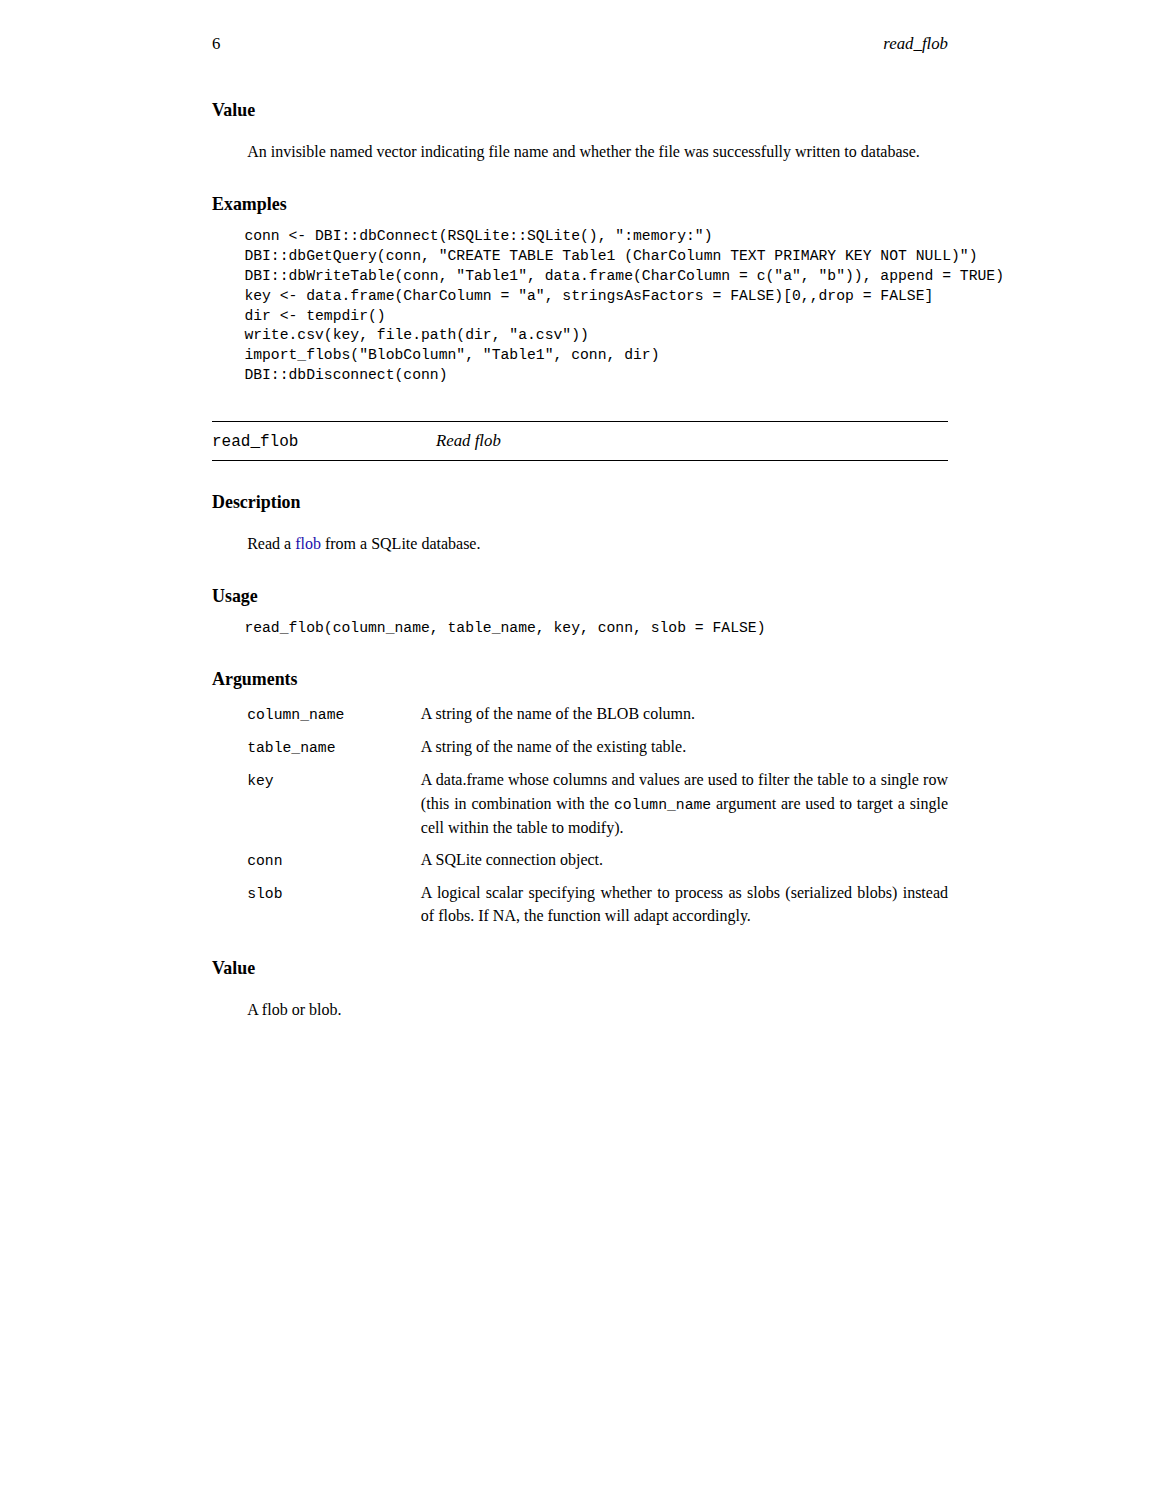6 read_flob
Value
An invisible named vector indicating file name and whether the file was successfully written to database.
Examples
conn <- DBI::dbConnect(RSQLite::SQLite(), ":memory:")
DBI::dbGetQuery(conn, "CREATE TABLE Table1 (CharColumn TEXT PRIMARY KEY NOT NULL)")
DBI::dbWriteTable(conn, "Table1", data.frame(CharColumn = c("a", "b")), append = TRUE)
key <- data.frame(CharColumn = "a", stringsAsFactors = FALSE)[0,,drop = FALSE]
dir <- tempdir()
write.csv(key, file.path(dir, "a.csv"))
import_flobs("BlobColumn", "Table1", conn, dir)
DBI::dbDisconnect(conn)
read_flob Read flob
Description
Read a flob from a SQLite database.
Usage
read_flob(column_name, table_name, key, conn, slob = FALSE)
Arguments
column_name
A string of the name of the BLOB column.
table_name
A string of the name of the existing table.
key
A data.frame whose columns and values are used to filter the table to a single row (this in combination with the column_name argument are used to target a single cell within the table to modify).
conn
A SQLite connection object.
slob
A logical scalar specifying whether to process as slobs (serialized blobs) instead of flobs. If NA, the function will adapt accordingly.
Value
A flob or blob.